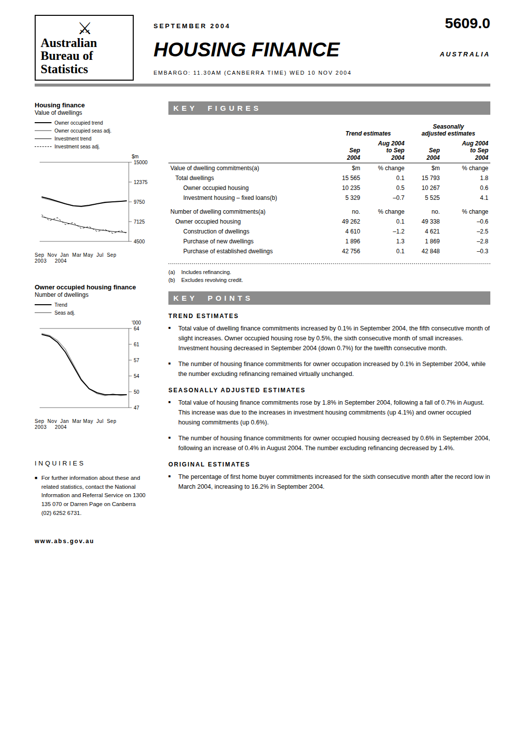⚔
Australian
Bureau of
Statistics
SEPTEMBER 2004
5609.0
HOUSING FINANCE
AUSTRALIA
EMBARGO: 11.30AM (CANBERRA TIME) WED 10 NOV 2004
Housing finance
Value of dwellings
Owner occupied trend
Owner occupied seas adj.
Investment trend
Investment seas adj.
$m 15000 12375 9750 7125 4500
Sep Nov Jan Mar May Jul Sep
2003 2004
Owner occupied housing finance
Number of dwellings
Trend
Seas adj.
'000 64 61 57 54 50 47
Sep Nov Jan Mar May Jul Sep
2003 2004
INQUIRIES
■
For further information about these and related statistics, contact the National Information and Referral Service on 1300 135 070 or Darren Page on Canberra
(02) 6252 6731.
KEY FIGURES
| | Trend estimates | Seasonally adjusted estimates |
| | Sep 2004 | Aug 2004 to Sep 2004 | Sep 2004 | Aug 2004 to Sep 2004 |
| Value of dwelling commitments(a) | $m | % change | $m | % change |
| Total dwellings | 15 565 | 0.1 | 15 793 | 1.8 |
| Owner occupied housing | 10 235 | 0.5 | 10 267 | 0.6 |
| Investment housing – fixed loans(b) | 5 329 | –0.7 | 5 525 | 4.1 |
| Number of dwelling commitments(a) | no. | % change | no. | % change |
| Owner occupied housing | 49 262 | 0.1 | 49 338 | –0.6 |
| Construction of dwellings | 4 610 | –1.2 | 4 621 | –2.5 |
| Purchase of new dwellings | 1 896 | 1.3 | 1 869 | –2.8 |
| Purchase of established dwellings | 42 756 | 0.1 | 42 848 | –0.3 |
(a) Includes refinancing.
(b) Excludes revolving credit.
KEY POINTS
TREND ESTIMATES
Total value of dwelling finance commitments increased by 0.1% in September 2004, the fifth consecutive month of slight increases. Owner occupied housing rose by 0.5%, the sixth consecutive month of small increases. Investment housing decreased in September 2004 (down 0.7%) for the twelfth consecutive month.
The number of housing finance commitments for owner occupation increased by 0.1% in September 2004, while the number excluding refinancing remained virtually unchanged.
SEASONALLY ADJUSTED ESTIMATES
Total value of housing finance commitments rose by 1.8% in September 2004, following a fall of 0.7% in August. This increase was due to the increases in investment housing commitments (up 4.1%) and owner occupied housing commitments (up 0.6%).
The number of housing finance commitments for owner occupied housing decreased by 0.6% in September 2004, following an increase of 0.4% in August 2004. The number excluding refinancing decreased by 1.4%.
ORIGINAL ESTIMATES
The percentage of first home buyer commitments increased for the sixth consecutive month after the record low in March 2004, increasing to 16.2% in September 2004.
www.abs.gov.au